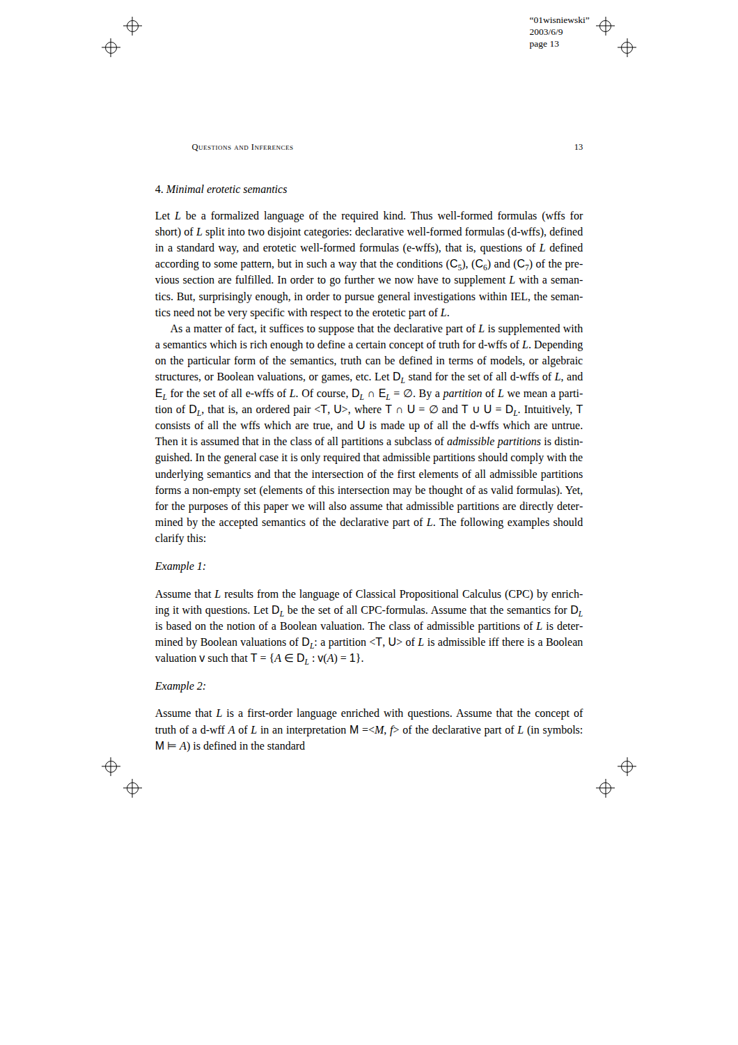“01wisniewski”
2003/6/9
page 13
Questions and Inferences 13
4. Minimal erotetic semantics
Let L be a formalized language of the required kind. Thus well-formed formulas (wffs for short) of L split into two disjoint categories: declarative well-formed formulas (d-wffs), defined in a standard way, and erotetic well-formed formulas (e-wffs), that is, questions of L defined according to some pattern, but in such a way that the conditions (C5), (C6) and (C7) of the previous section are fulfilled. In order to go further we now have to supplement L with a semantics. But, surprisingly enough, in order to pursue general investigations within IEL, the semantics need not be very specific with respect to the erotetic part of L.
As a matter of fact, it suffices to suppose that the declarative part of L is supplemented with a semantics which is rich enough to define a certain concept of truth for d-wffs of L. Depending on the particular form of the semantics, truth can be defined in terms of models, or algebraic structures, or Boolean valuations, or games, etc. Let DL stand for the set of all d-wffs of L, and EL for the set of all e-wffs of L. Of course, DL ∩ EL = ∅. By a partition of L we mean a partition of DL, that is, an ordered pair <T, U>, where T ∩ U = ∅ and T ∪ U = DL. Intuitively, T consists of all the wffs which are true, and U is made up of all the d-wffs which are untrue. Then it is assumed that in the class of all partitions a subclass of admissible partitions is distinguished. In the general case it is only required that admissible partitions should comply with the underlying semantics and that the intersection of the first elements of all admissible partitions forms a non-empty set (elements of this intersection may be thought of as valid formulas). Yet, for the purposes of this paper we will also assume that admissible partitions are directly determined by the accepted semantics of the declarative part of L. The following examples should clarify this:
Example 1:
Assume that L results from the language of Classical Propositional Calculus (CPC) by enriching it with questions. Let DL be the set of all CPC-formulas. Assume that the semantics for DL is based on the notion of a Boolean valuation. The class of admissible partitions of L is determined by Boolean valuations of DL: a partition <T, U> of L is admissible iff there is a Boolean valuation v such that T = {A ∈ DL : v(A) = 1}.
Example 2:
Assume that L is a first-order language enriched with questions. Assume that the concept of truth of a d-wff A of L in an interpretation M =<M, f> of the declarative part of L (in symbols: M ⊨ A) is defined in the standard